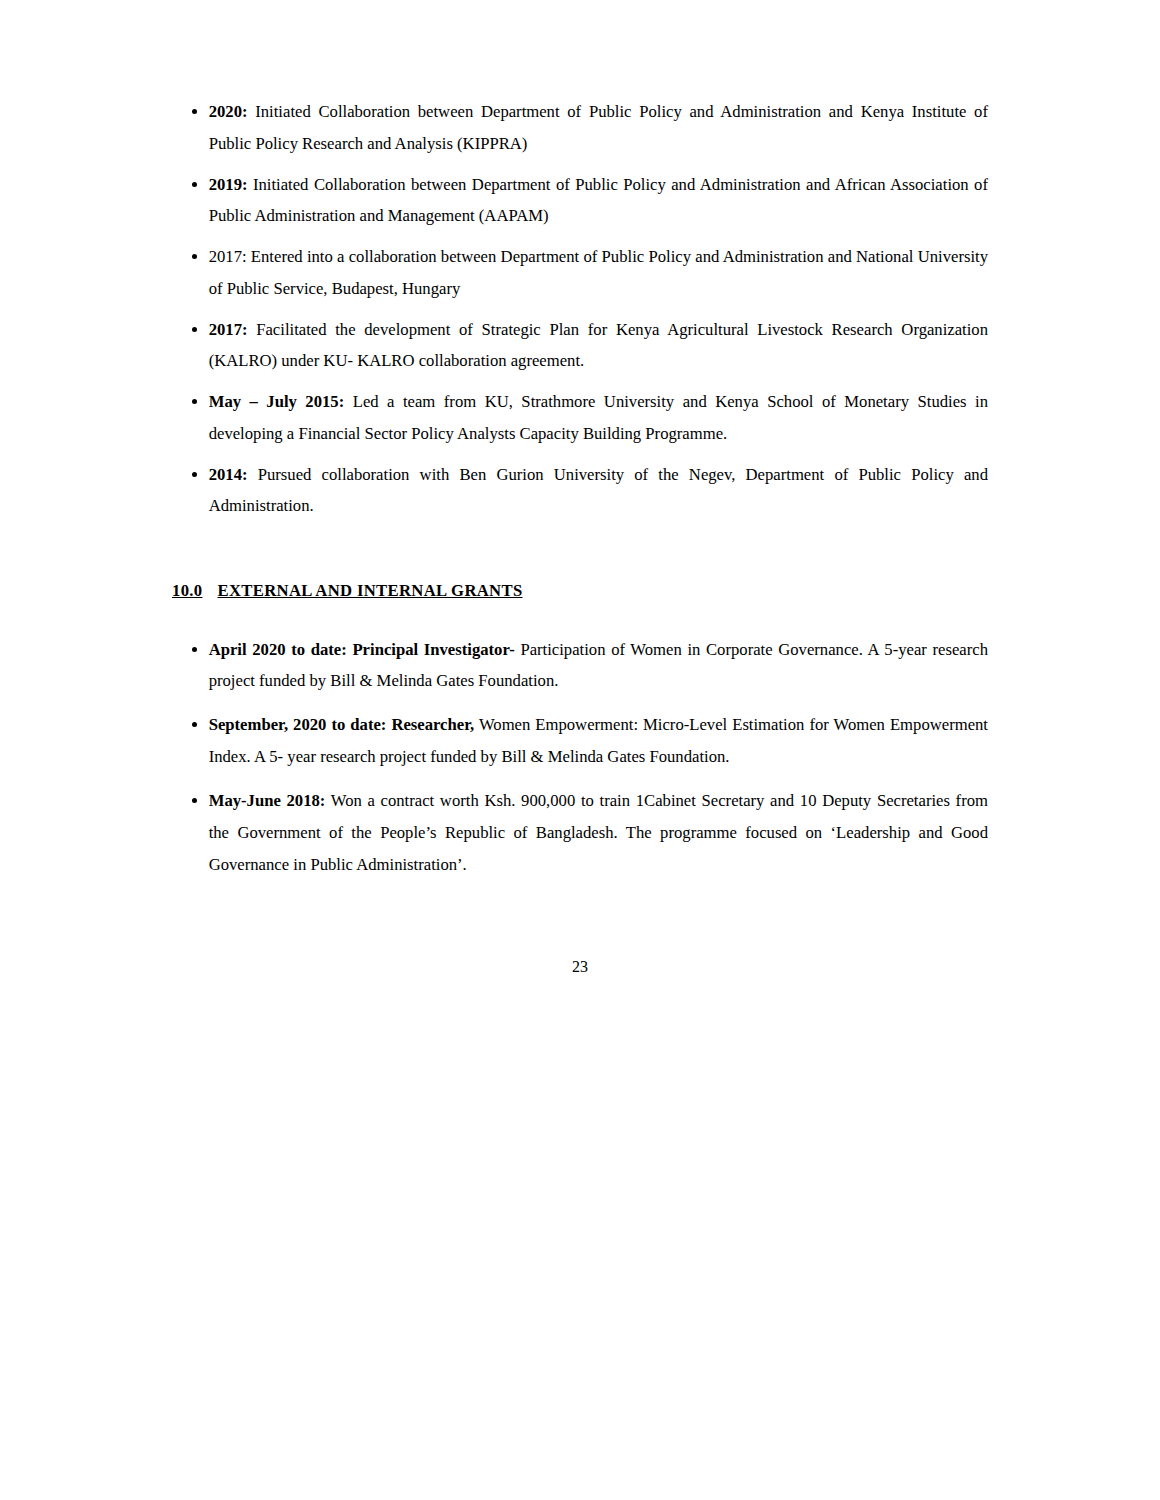2020: Initiated Collaboration between Department of Public Policy and Administration and Kenya Institute of Public Policy Research and Analysis (KIPPRA)
2019: Initiated Collaboration between Department of Public Policy and Administration and African Association of Public Administration and Management (AAPAM)
2017: Entered into a collaboration between Department of Public Policy and Administration and National University of Public Service, Budapest, Hungary
2017: Facilitated the development of Strategic Plan for Kenya Agricultural Livestock Research Organization (KALRO) under KU- KALRO collaboration agreement.
May – July 2015: Led a team from KU, Strathmore University and Kenya School of Monetary Studies in developing a Financial Sector Policy Analysts Capacity Building Programme.
2014: Pursued collaboration with Ben Gurion University of the Negev, Department of Public Policy and Administration.
10.0 EXTERNAL AND INTERNAL GRANTS
April 2020 to date: Principal Investigator- Participation of Women in Corporate Governance. A 5-year research project funded by Bill & Melinda Gates Foundation.
September, 2020 to date: Researcher, Women Empowerment: Micro-Level Estimation for Women Empowerment Index. A 5- year research project funded by Bill & Melinda Gates Foundation.
May-June 2018: Won a contract worth Ksh. 900,000 to train 1Cabinet Secretary and 10 Deputy Secretaries from the Government of the People’s Republic of Bangladesh. The programme focused on ‘Leadership and Good Governance in Public Administration’.
23